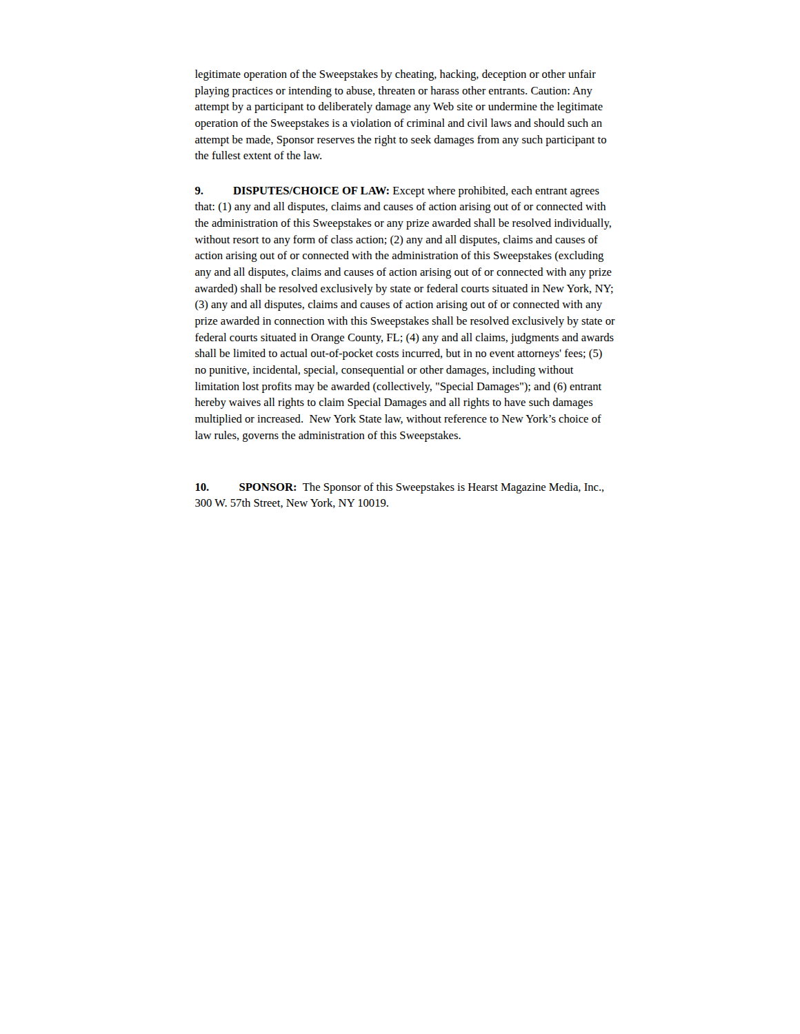legitimate operation of the Sweepstakes by cheating, hacking, deception or other unfair playing practices or intending to abuse, threaten or harass other entrants. Caution: Any attempt by a participant to deliberately damage any Web site or undermine the legitimate operation of the Sweepstakes is a violation of criminal and civil laws and should such an attempt be made, Sponsor reserves the right to seek damages from any such participant to the fullest extent of the law.
9. DISPUTES/CHOICE OF LAW: Except where prohibited, each entrant agrees that: (1) any and all disputes, claims and causes of action arising out of or connected with the administration of this Sweepstakes or any prize awarded shall be resolved individually, without resort to any form of class action; (2) any and all disputes, claims and causes of action arising out of or connected with the administration of this Sweepstakes (excluding any and all disputes, claims and causes of action arising out of or connected with any prize awarded) shall be resolved exclusively by state or federal courts situated in New York, NY; (3) any and all disputes, claims and causes of action arising out of or connected with any prize awarded in connection with this Sweepstakes shall be resolved exclusively by state or federal courts situated in Orange County, FL; (4) any and all claims, judgments and awards shall be limited to actual out-of-pocket costs incurred, but in no event attorneys' fees; (5) no punitive, incidental, special, consequential or other damages, including without limitation lost profits may be awarded (collectively, "Special Damages"); and (6) entrant hereby waives all rights to claim Special Damages and all rights to have such damages multiplied or increased. New York State law, without reference to New York’s choice of law rules, governs the administration of this Sweepstakes.
10. SPONSOR: The Sponsor of this Sweepstakes is Hearst Magazine Media, Inc., 300 W. 57th Street, New York, NY 10019.